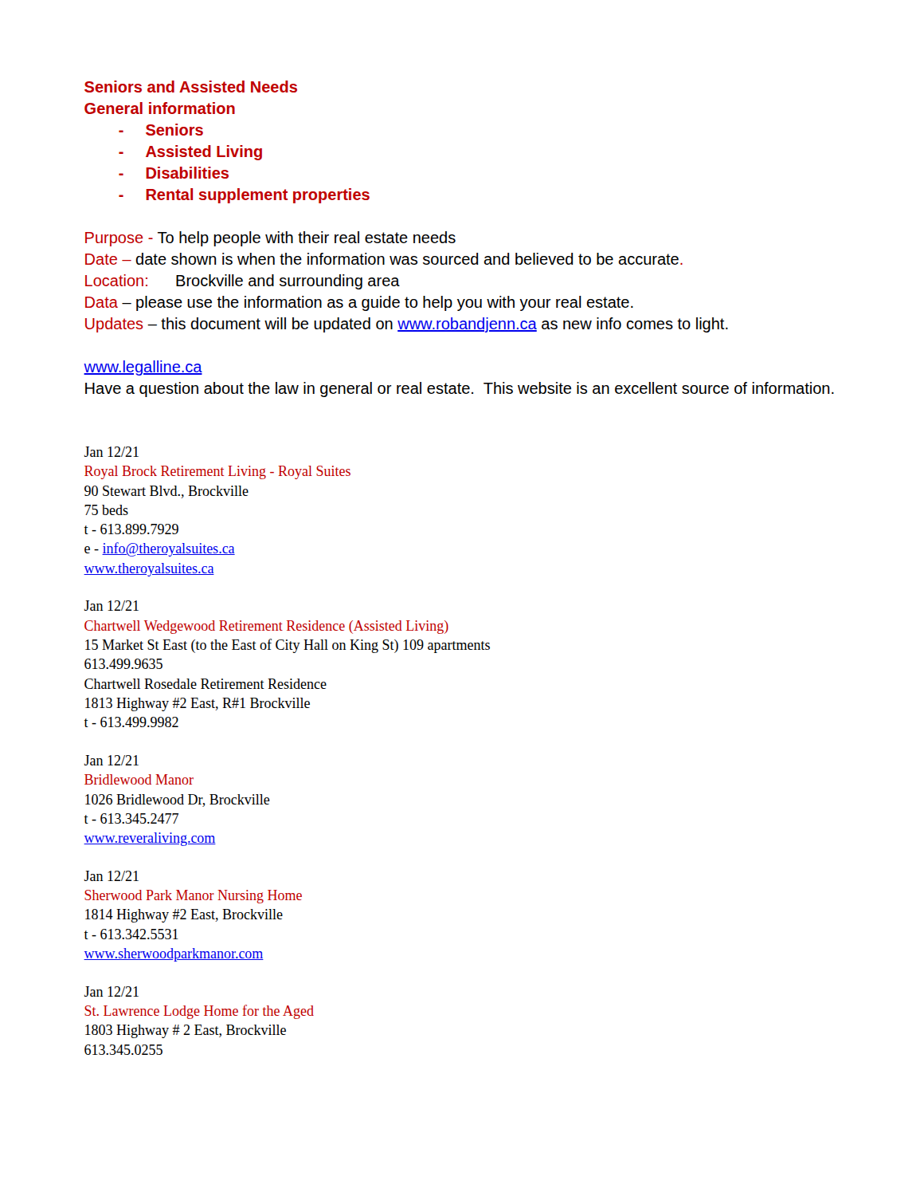Seniors and Assisted Needs
General information
Seniors
Assisted Living
Disabilities
Rental supplement properties
Purpose - To help people with their real estate needs
Date – date shown is when the information was sourced and believed to be accurate.
Location: Brockville and surrounding area
Data – please use the information as a guide to help you with your real estate.
Updates – this document will be updated on www.robandjenn.ca as new info comes to light.
www.legalline.ca
Have a question about the law in general or real estate. This website is an excellent source of information.
Jan 12/21
Royal Brock Retirement Living - Royal Suites
90 Stewart Blvd., Brockville
75 beds
t - 613.899.7929
e - info@theroyalsuites.ca
www.theroyalsuites.ca
Jan 12/21
Chartwell Wedgewood Retirement Residence (Assisted Living)
15 Market St East (to the East of City Hall on King St) 109 apartments
613.499.9635
Chartwell Rosedale Retirement Residence
1813 Highway #2 East, R#1 Brockville
t - 613.499.9982
Jan 12/21
Bridlewood Manor
1026 Bridlewood Dr, Brockville
t - 613.345.2477
www.reveraliving.com
Jan 12/21
Sherwood Park Manor Nursing Home
1814 Highway #2 East, Brockville
t - 613.342.5531
www.sherwoodparkmanor.com
Jan 12/21
St. Lawrence Lodge Home for the Aged
1803 Highway # 2 East, Brockville
613.345.0255